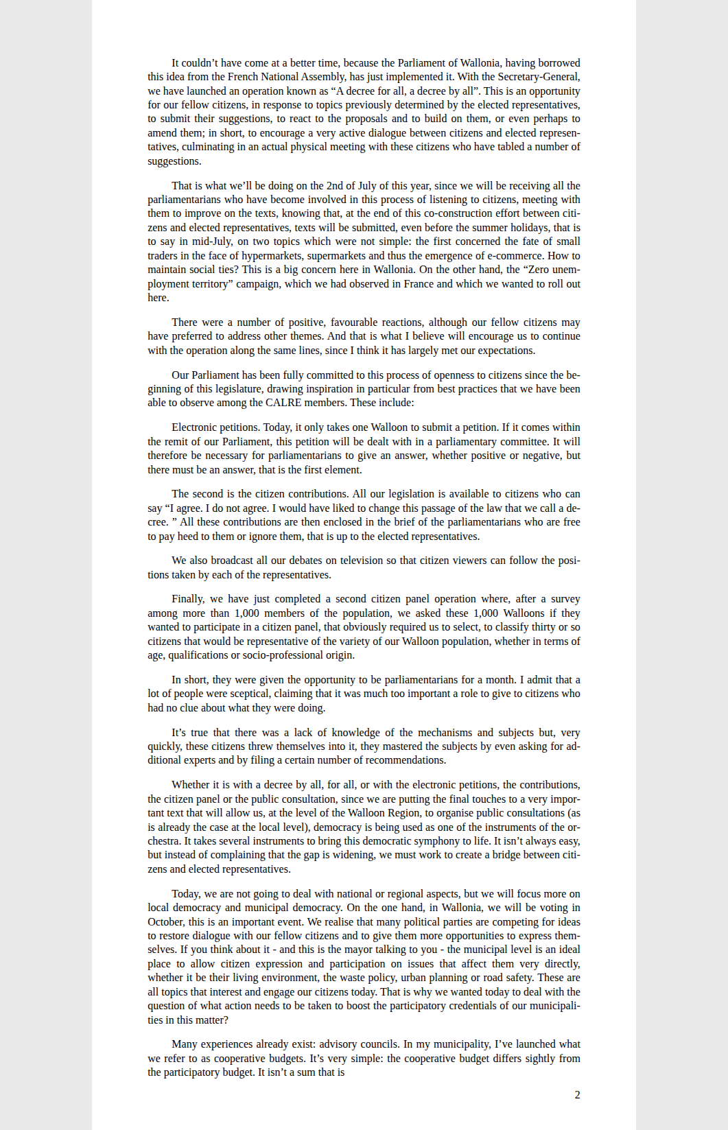It couldn’t have come at a better time, because the Parliament of Wallonia, having borrowed this idea from the French National Assembly, has just implemented it. With the Secretary-General, we have launched an operation known as “A decree for all, a decree by all”. This is an opportunity for our fellow citizens, in response to topics previously determined by the elected representatives, to submit their suggestions, to react to the proposals and to build on them, or even perhaps to amend them; in short, to encourage a very active dialogue between citizens and elected representatives, culminating in an actual physical meeting with these citizens who have tabled a number of suggestions.
That is what we’ll be doing on the 2nd of July of this year, since we will be receiving all the parliamentarians who have become involved in this process of listening to citizens, meeting with them to improve on the texts, knowing that, at the end of this co-construction effort between citizens and elected representatives, texts will be submitted, even before the summer holidays, that is to say in mid-July, on two topics which were not simple: the first concerned the fate of small traders in the face of hypermarkets, supermarkets and thus the emergence of e-commerce. How to maintain social ties? This is a big concern here in Wallonia. On the other hand, the “Zero unemployment territory” campaign, which we had observed in France and which we wanted to roll out here.
There were a number of positive, favourable reactions, although our fellow citizens may have preferred to address other themes. And that is what I believe will encourage us to continue with the operation along the same lines, since I think it has largely met our expectations.
Our Parliament has been fully committed to this process of openness to citizens since the beginning of this legislature, drawing inspiration in particular from best practices that we have been able to observe among the CALRE members. These include:
Electronic petitions. Today, it only takes one Walloon to submit a petition. If it comes within the remit of our Parliament, this petition will be dealt with in a parliamentary committee. It will therefore be necessary for parliamentarians to give an answer, whether positive or negative, but there must be an answer, that is the first element.
The second is the citizen contributions. All our legislation is available to citizens who can say “I agree. I do not agree. I would have liked to change this passage of the law that we call a decree. ” All these contributions are then enclosed in the brief of the parliamentarians who are free to pay heed to them or ignore them, that is up to the elected representatives.
We also broadcast all our debates on television so that citizen viewers can follow the positions taken by each of the representatives.
Finally, we have just completed a second citizen panel operation where, after a survey among more than 1,000 members of the population, we asked these 1,000 Walloons if they wanted to participate in a citizen panel, that obviously required us to select, to classify thirty or so citizens that would be representative of the variety of our Walloon population, whether in terms of age, qualifications or socio-professional origin.
In short, they were given the opportunity to be parliamentarians for a month. I admit that a lot of people were sceptical, claiming that it was much too important a role to give to citizens who had no clue about what they were doing.
It’s true that there was a lack of knowledge of the mechanisms and subjects but, very quickly, these citizens threw themselves into it, they mastered the subjects by even asking for additional experts and by filing a certain number of recommendations.
Whether it is with a decree by all, for all, or with the electronic petitions, the contributions, the citizen panel or the public consultation, since we are putting the final touches to a very important text that will allow us, at the level of the Walloon Region, to organise public consultations (as is already the case at the local level), democracy is being used as one of the instruments of the orchestra. It takes several instruments to bring this democratic symphony to life. It isn’t always easy, but instead of complaining that the gap is widening, we must work to create a bridge between citizens and elected representatives.
Today, we are not going to deal with national or regional aspects, but we will focus more on local democracy and municipal democracy. On the one hand, in Wallonia, we will be voting in October, this is an important event. We realise that many political parties are competing for ideas to restore dialogue with our fellow citizens and to give them more opportunities to express themselves. If you think about it - and this is the mayor talking to you - the municipal level is an ideal place to allow citizen expression and participation on issues that affect them very directly, whether it be their living environment, the waste policy, urban planning or road safety. These are all topics that interest and engage our citizens today. That is why we wanted today to deal with the question of what action needs to be taken to boost the participatory credentials of our municipalities in this matter?
Many experiences already exist: advisory councils. In my municipality, I’ve launched what we refer to as cooperative budgets. It’s very simple: the cooperative budget differs sightly from the participatory budget. It isn’t a sum that is
2